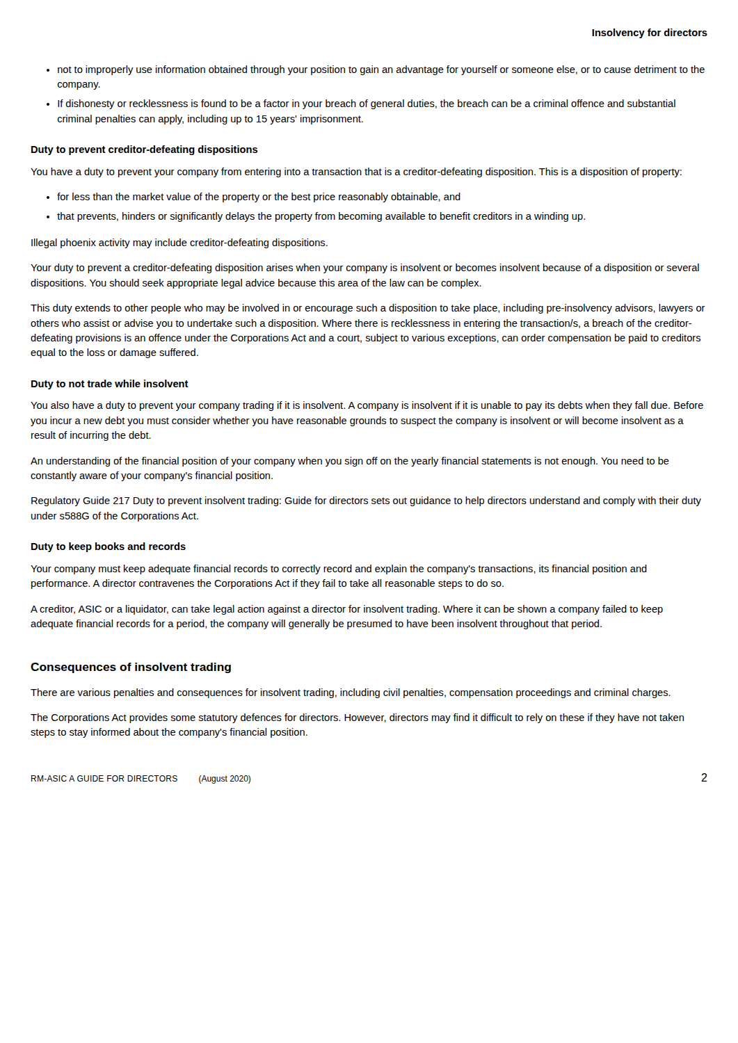Insolvency for directors
not to improperly use information obtained through your position to gain an advantage for yourself or someone else, or to cause detriment to the company.
If dishonesty or recklessness is found to be a factor in your breach of general duties, the breach can be a criminal offence and substantial criminal penalties can apply, including up to 15 years' imprisonment.
Duty to prevent creditor-defeating dispositions
You have a duty to prevent your company from entering into a transaction that is a creditor-defeating disposition. This is a disposition of property:
for less than the market value of the property or the best price reasonably obtainable, and
that prevents, hinders or significantly delays the property from becoming available to benefit creditors in a winding up.
Illegal phoenix activity may include creditor-defeating dispositions.
Your duty to prevent a creditor-defeating disposition arises when your company is insolvent or becomes insolvent because of a disposition or several dispositions. You should seek appropriate legal advice because this area of the law can be complex.
This duty extends to other people who may be involved in or encourage such a disposition to take place, including pre-insolvency advisors, lawyers or others who assist or advise you to undertake such a disposition. Where there is recklessness in entering the transaction/s, a breach of the creditor-defeating provisions is an offence under the Corporations Act and a court, subject to various exceptions, can order compensation be paid to creditors equal to the loss or damage suffered.
Duty to not trade while insolvent
You also have a duty to prevent your company trading if it is insolvent. A company is insolvent if it is unable to pay its debts when they fall due. Before you incur a new debt you must consider whether you have reasonable grounds to suspect the company is insolvent or will become insolvent as a result of incurring the debt.
An understanding of the financial position of your company when you sign off on the yearly financial statements is not enough. You need to be constantly aware of your company's financial position.
Regulatory Guide 217 Duty to prevent insolvent trading: Guide for directors sets out guidance to help directors understand and comply with their duty under s588G of the Corporations Act.
Duty to keep books and records
Your company must keep adequate financial records to correctly record and explain the company's transactions, its financial position and performance. A director contravenes the Corporations Act if they fail to take all reasonable steps to do so.
A creditor, ASIC or a liquidator, can take legal action against a director for insolvent trading. Where it can be shown a company failed to keep adequate financial records for a period, the company will generally be presumed to have been insolvent throughout that period.
Consequences of insolvent trading
There are various penalties and consequences for insolvent trading, including civil penalties, compensation proceedings and criminal charges.
The Corporations Act provides some statutory defences for directors. However, directors may find it difficult to rely on these if they have not taken steps to stay informed about the company's financial position.
RM-ASIC A GUIDE FOR DIRECTORS (August 2020)
2